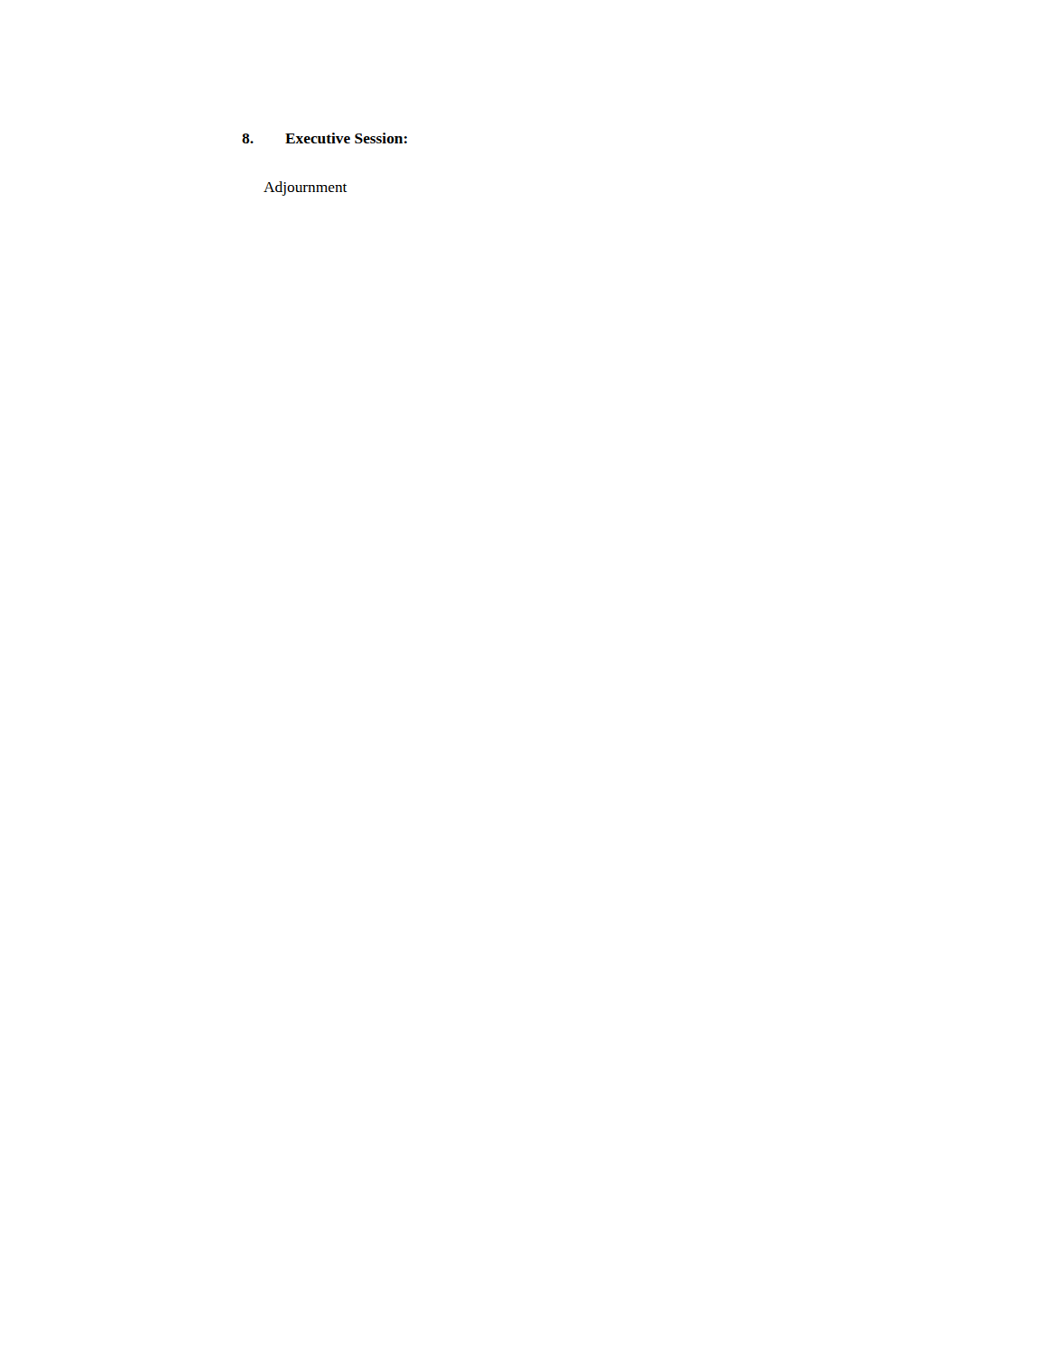8. Executive Session:
Adjournment